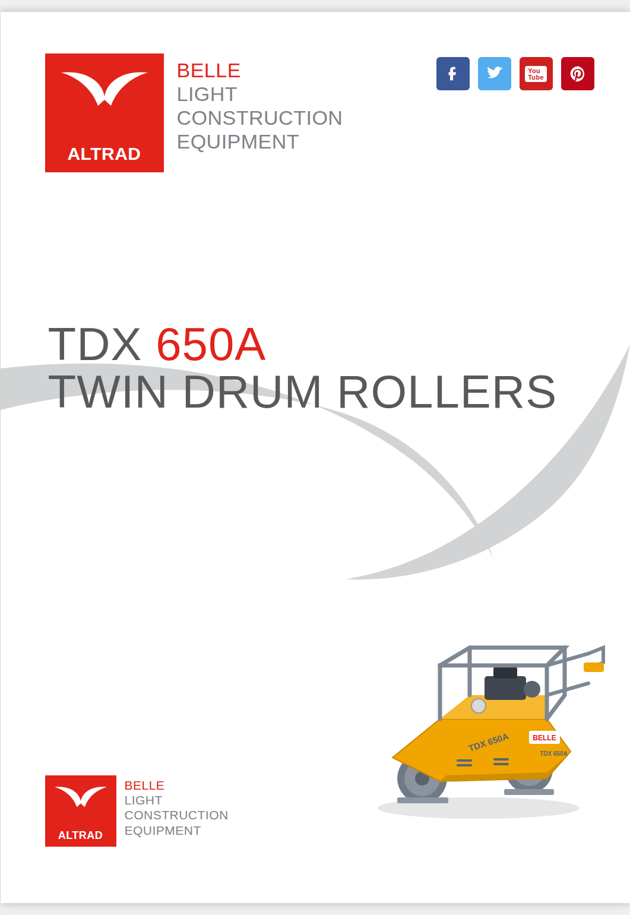ALTRAD
BELLE
LIGHT
CONSTRUCTION
EQUIPMENT
You
Tube
TDX 650A TWIN DRUM ROLLERS
BELLE TDX 650A TDX 650A
ALTRAD
BELLE
LIGHT
CONSTRUCTION
EQUIPMENT